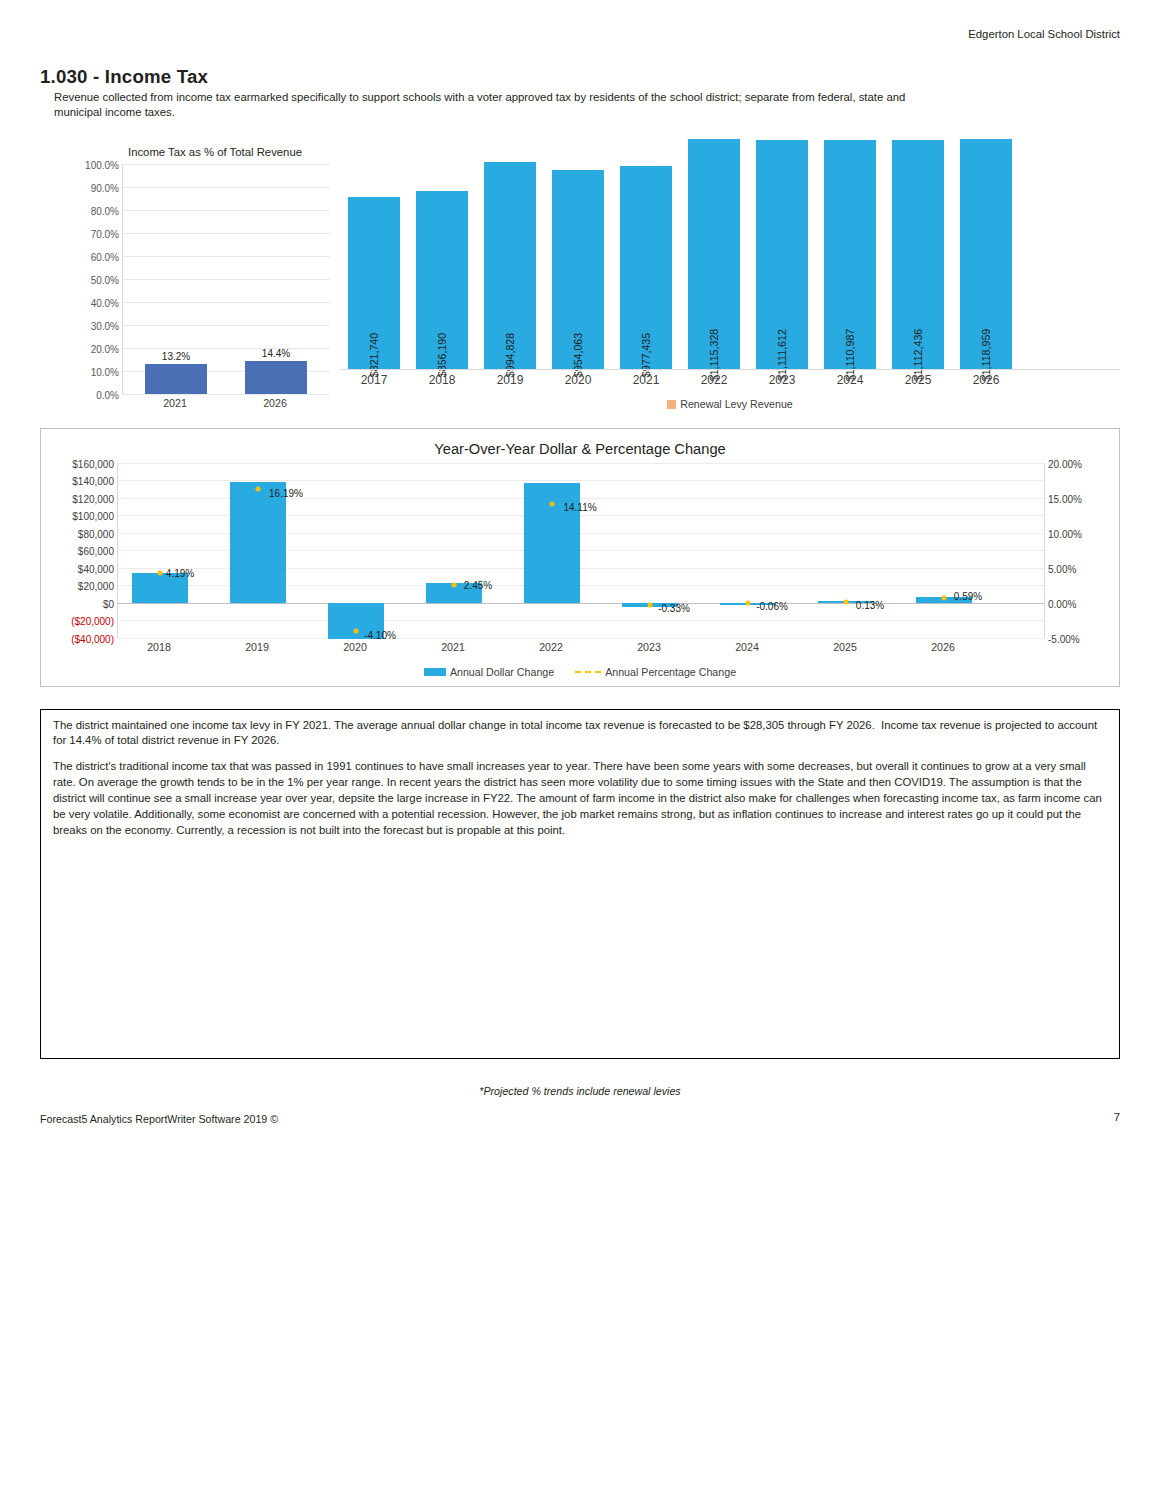Edgerton Local School District
1.030 - Income Tax
Revenue collected from income tax earmarked specifically to support schools with a voter approved tax by residents of the school district; separate from federal, state and municipal income taxes.
Income Tax as % of Total Revenue
100.0%
90.0%
80.0%
70.0%
60.0%
50.0%
40.0%
30.0%
20.0%
10.0%
0.0%
13.2%
14.4%
2021 2026
$821,740
$856,190
$994,828
$954,063
$977,435
$1,115,328
$1,111,612
$1,110,987
$1,112,436
$1,118,959
2017 2018 2019 2020 2021 2022 2023 2024 2025 2026
Renewal Levy Revenue
Year-Over-Year Dollar & Percentage Change
$160,00020.00%
$140,000
$120,00015.00%
$100,000
$80,00010.00%
$60,000
$40,0005.00%
$20,000
$00.00%
($20,000)
($40,000)-5.00%
4.19%
16.19%
-4.10%
2.45%
14.11%
-0.33%
-0.06%
0.13%
0.59%
2018 2019 2020 2021 2022 2023 2024 2025 2026
Annual Dollar Change Annual Percentage Change
The district maintained one income tax levy in FY 2021. The average annual dollar change in total income tax revenue is forecasted to be $28,305 through FY 2026. Income tax revenue is projected to account for 14.4% of total district revenue in FY 2026.
The district's traditional income tax that was passed in 1991 continues to have small increases year to year. There have been some years with some decreases, but overall it continues to grow at a very small rate. On average the growth tends to be in the 1% per year range. In recent years the district has seen more volatility due to some timing issues with the State and then COVID19. The assumption is that the district will continue see a small increase year over year, depsite the large increase in FY22. The amount of farm income in the district also make for challenges when forecasting income tax, as farm income can be very volatile. Additionally, some economist are concerned with a potential recession. However, the job market remains strong, but as inflation continues to increase and interest rates go up it could put the breaks on the economy. Currently, a recession is not built into the forecast but is propable at this point.
*Projected % trends include renewal levies
7
Forecast5 Analytics ReportWriter Software 2019 ©